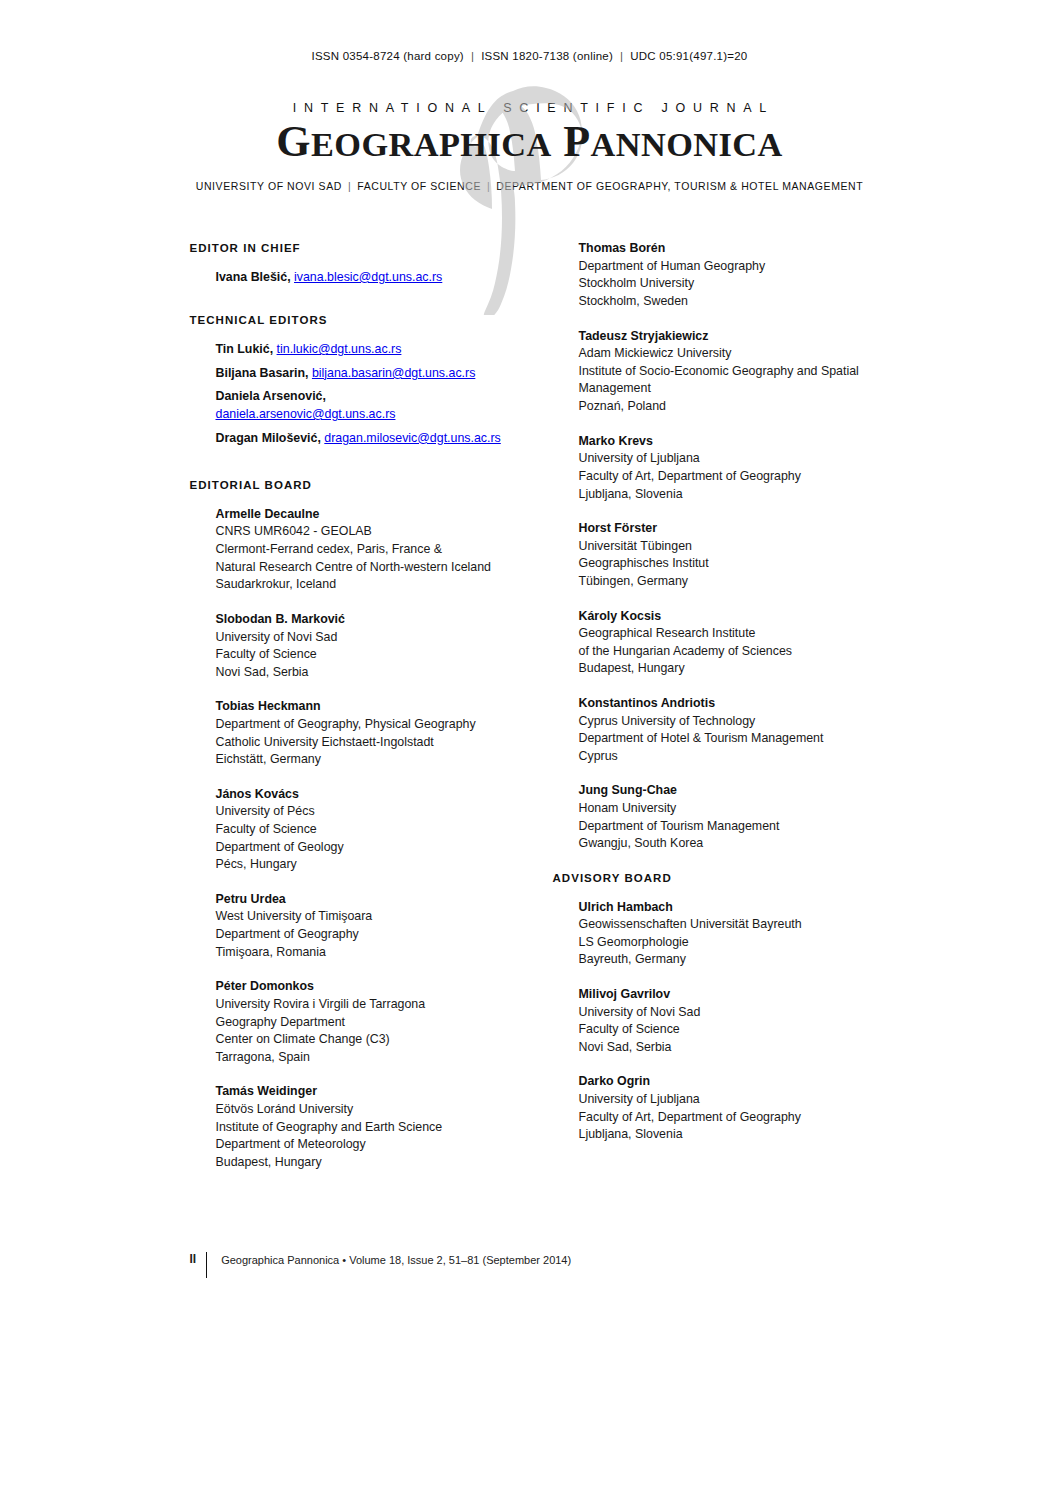ISSN 0354-8724 (hard copy)|ISSN 1820-7138 (online)|UDC 05:91(497.1)=20
International Scientific Journal
GEOGRAPHICA PANNONICA
University of Novi Sad|Faculty of Science|Department of Geography, Tourism & Hotel Management
Editor in Chief
Ivana Blešić, ivana.blesic@dgt.uns.ac.rs
Technical Editors
Tin Lukić, tin.lukic@dgt.uns.ac.rs
Biljana Basarin, biljana.basarin@dgt.uns.ac.rs
Daniela Arsenović, daniela.arsenovic@dgt.uns.ac.rs
Dragan Milošević, dragan.milosevic@dgt.uns.ac.rs
Editorial Board
Armelle Decaulne CNRS UMR6042 - GEOLAB Clermont-Ferrand cedex, Paris, France & Natural Research Centre of North-western Iceland Saudarkrokur, Iceland
Slobodan B. Marković University of Novi Sad Faculty of Science Novi Sad, Serbia
Tobias Heckmann Department of Geography, Physical Geography Catholic University Eichstaett-Ingolstadt Eichstätt, Germany
János Kovács University of Pécs Faculty of Science Department of Geology Pécs, Hungary
Petru Urdea West University of Timişoara Department of Geography Timişoara, Romania
Péter Domonkos University Rovira i Virgili de Tarragona Geography Department Center on Climate Change (C3) Tarragona, Spain
Tamás Weidinger Eötvös Loránd University Institute of Geography and Earth Science Department of Meteorology Budapest, Hungary
Thomas Borén Department of Human Geography Stockholm University Stockholm, Sweden
Tadeusz Stryjakiewicz Adam Mickiewicz University Institute of Socio-Economic Geography and Spatial Management Poznań, Poland
Marko Krevs University of Ljubljana Faculty of Art, Department of Geography Ljubljana, Slovenia
Horst Förster Universität Tübingen Geographisches Institut Tübingen, Germany
Károly Kocsis Geographical Research Institute of the Hungarian Academy of Sciences Budapest, Hungary
Konstantinos Andriotis Cyprus University of Technology Department of Hotel & Tourism Management Cyprus
Jung Sung-Chae Honam University Department of Tourism Management Gwangju, South Korea
Advisory Board
Ulrich Hambach Geowissenschaften Universität Bayreuth LS Geomorphologie Bayreuth, Germany
Milivoj Gavrilov University of Novi Sad Faculty of Science Novi Sad, Serbia
Darko Ogrin University of Ljubljana Faculty of Art, Department of Geography Ljubljana, Slovenia
II Geographica Pannonica • Volume 18, Issue 2, 51–81 (September 2014)